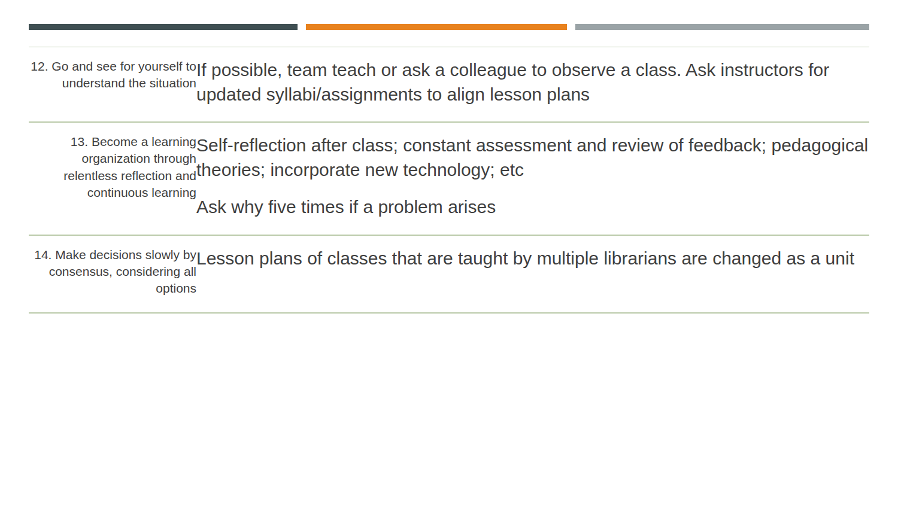| 12. Go and see for yourself to understand the situation | If possible, team teach or ask a colleague to observe a class. Ask instructors for updated syllabi/assignments to align lesson plans |
| 13. Become a learning organization through relentless reflection and continuous learning | Self-reflection after class; constant assessment and review of feedback; pedagogical theories; incorporate new technology; etc Ask why five times if a problem arises |
| 14. Make decisions slowly by consensus, considering all options | Lesson plans of classes that are taught by multiple librarians are changed as a unit |